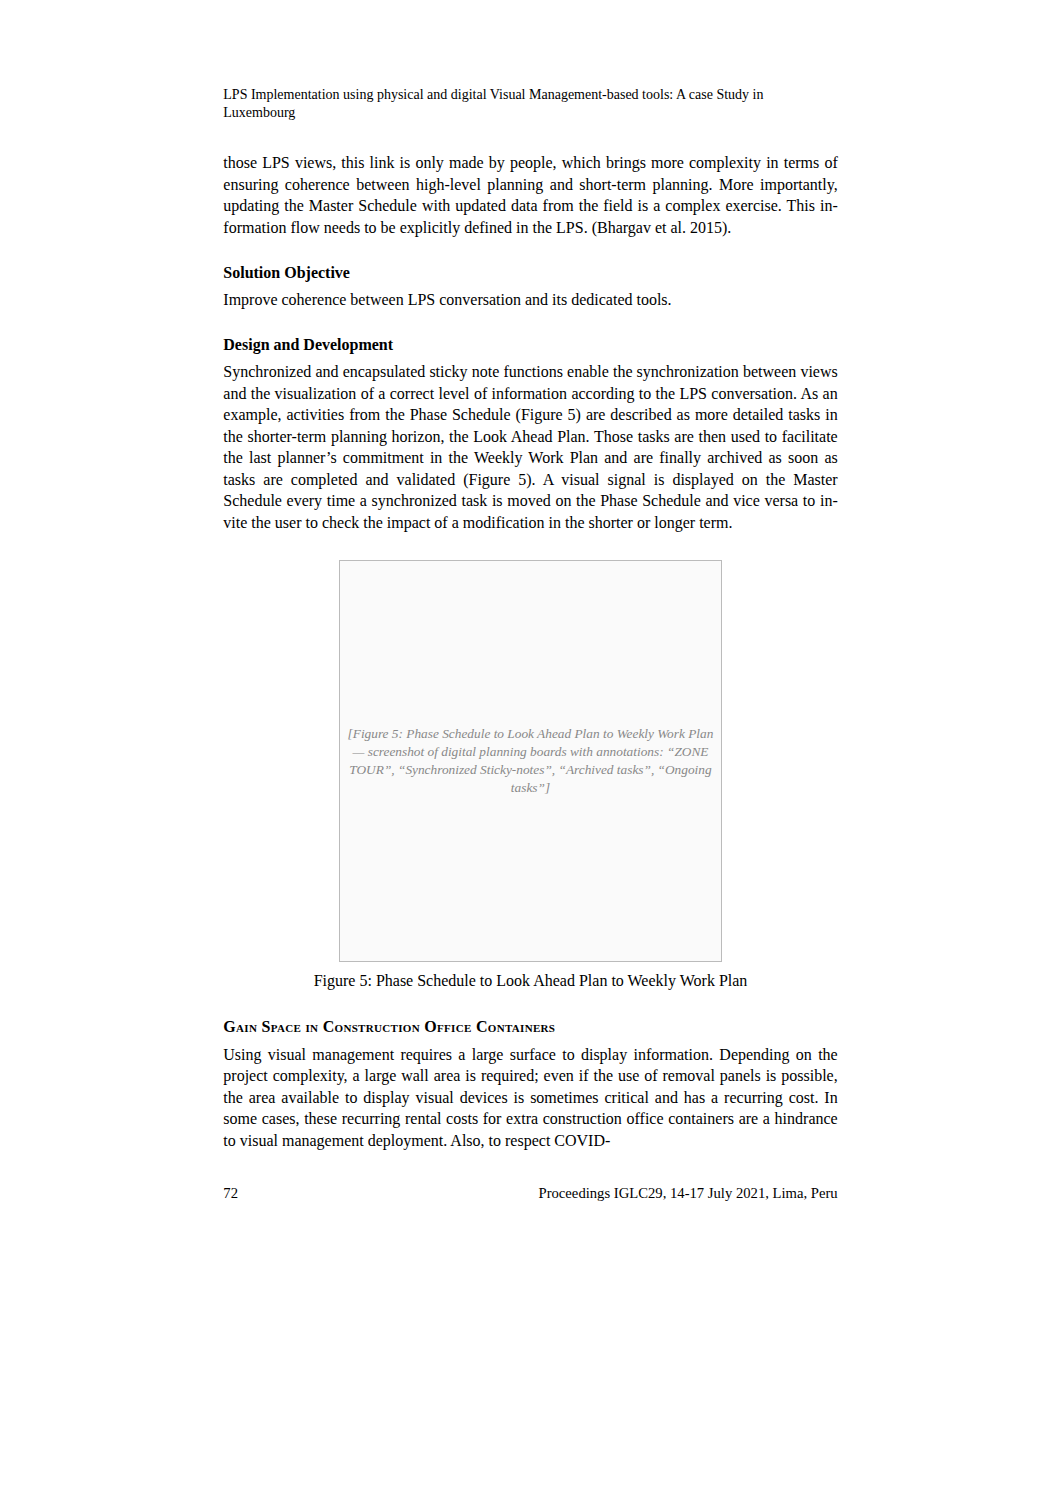LPS Implementation using physical and digital Visual Management-based tools: A case Study in Luxembourg
those LPS views, this link is only made by people, which brings more complexity in terms of ensuring coherence between high-level planning and short-term planning. More importantly, updating the Master Schedule with updated data from the field is a complex exercise. This information flow needs to be explicitly defined in the LPS. (Bhargav et al. 2015).
Solution Objective
Improve coherence between LPS conversation and its dedicated tools.
Design and Development
Synchronized and encapsulated sticky note functions enable the synchronization between views and the visualization of a correct level of information according to the LPS conversation. As an example, activities from the Phase Schedule (Figure 5) are described as more detailed tasks in the shorter-term planning horizon, the Look Ahead Plan. Those tasks are then used to facilitate the last planner’s commitment in the Weekly Work Plan and are finally archived as soon as tasks are completed and validated (Figure 5). A visual signal is displayed on the Master Schedule every time a synchronized task is moved on the Phase Schedule and vice versa to invite the user to check the impact of a modification in the shorter or longer term.
[Figure 5: Phase Schedule to Look Ahead Plan to Weekly Work Plan — screenshot of digital planning boards with annotations: “ZONE TOUR”, “Synchronized Sticky-notes”, “Archived tasks”, “Ongoing tasks”]
Figure 5: Phase Schedule to Look Ahead Plan to Weekly Work Plan
Gain Space in Construction Office Containers
Using visual management requires a large surface to display information. Depending on the project complexity, a large wall area is required; even if the use of removal panels is possible, the area available to display visual devices is sometimes critical and has a recurring cost. In some cases, these recurring rental costs for extra construction office containers are a hindrance to visual management deployment. Also, to respect COVID-
72
Proceedings IGLC29, 14-17 July 2021, Lima, Peru